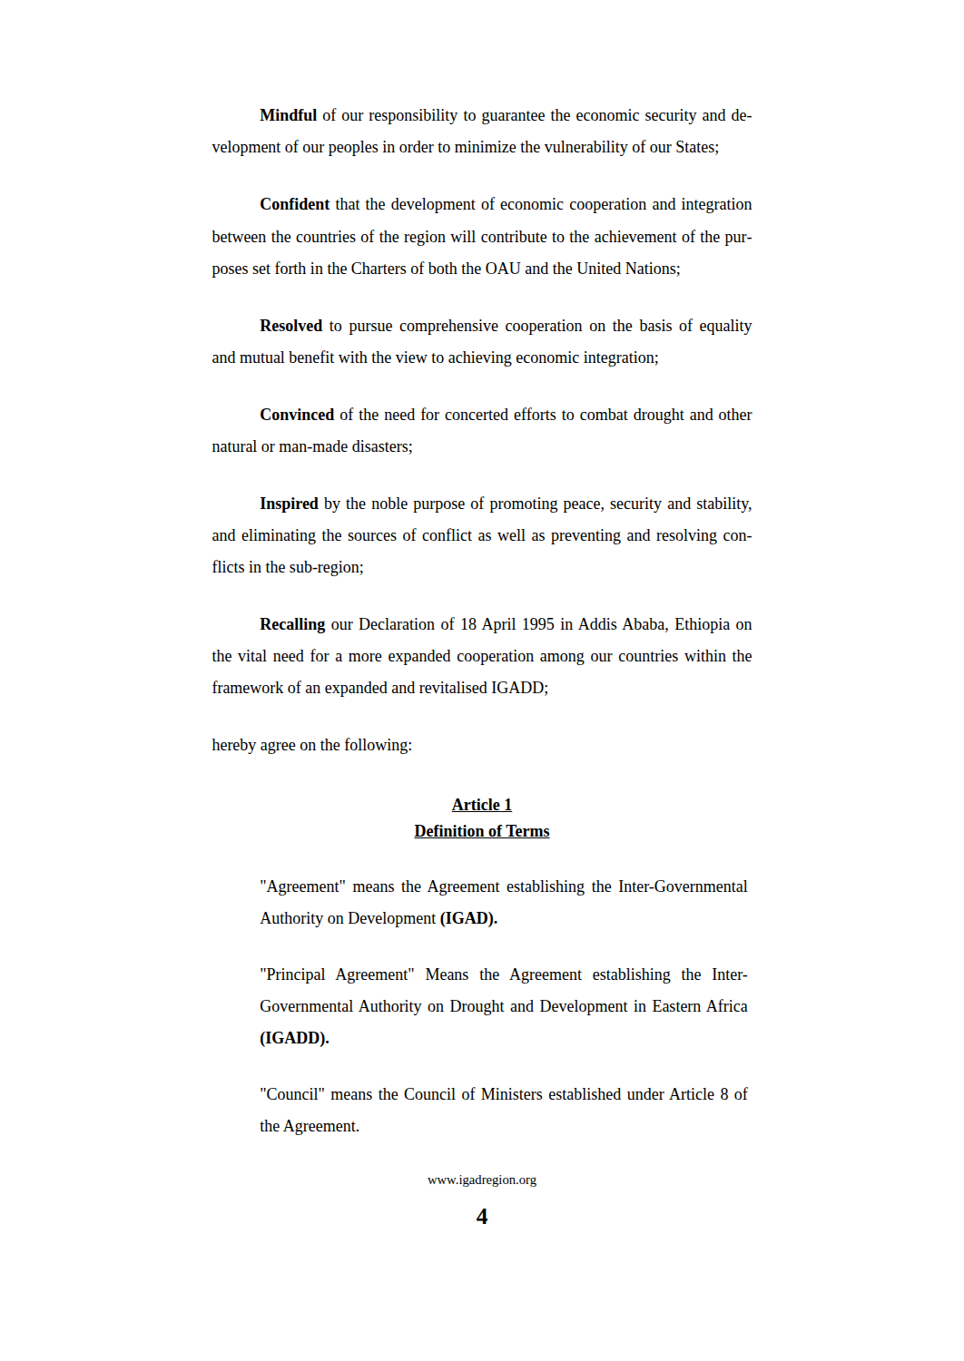Mindful of our responsibility to guarantee the economic security and development of our peoples in order to minimize the vulnerability of our States;
Confident that the development of economic cooperation and integration between the countries of the region will contribute to the achievement of the purposes set forth in the Charters of both the OAU and the United Nations;
Resolved to pursue comprehensive cooperation on the basis of equality and mutual benefit with the view to achieving economic integration;
Convinced of the need for concerted efforts to combat drought and other natural or man-made disasters;
Inspired by the noble purpose of promoting peace, security and stability, and eliminating the sources of conflict as well as preventing and resolving conflicts in the sub-region;
Recalling our Declaration of 18 April 1995 in Addis Ababa, Ethiopia on the vital need for a more expanded cooperation among our countries within the framework of an expanded and revitalised IGADD;
hereby agree on the following:
Article 1
Definition of Terms
"Agreement" means the Agreement establishing the Inter-Governmental Authority on Development (IGAD).
"Principal Agreement" Means the Agreement establishing the Inter-Governmental Authority on Drought and Development in Eastern Africa (IGADD).
"Council" means the Council of Ministers established under Article 8 of the Agreement.
www.igadregion.org
4